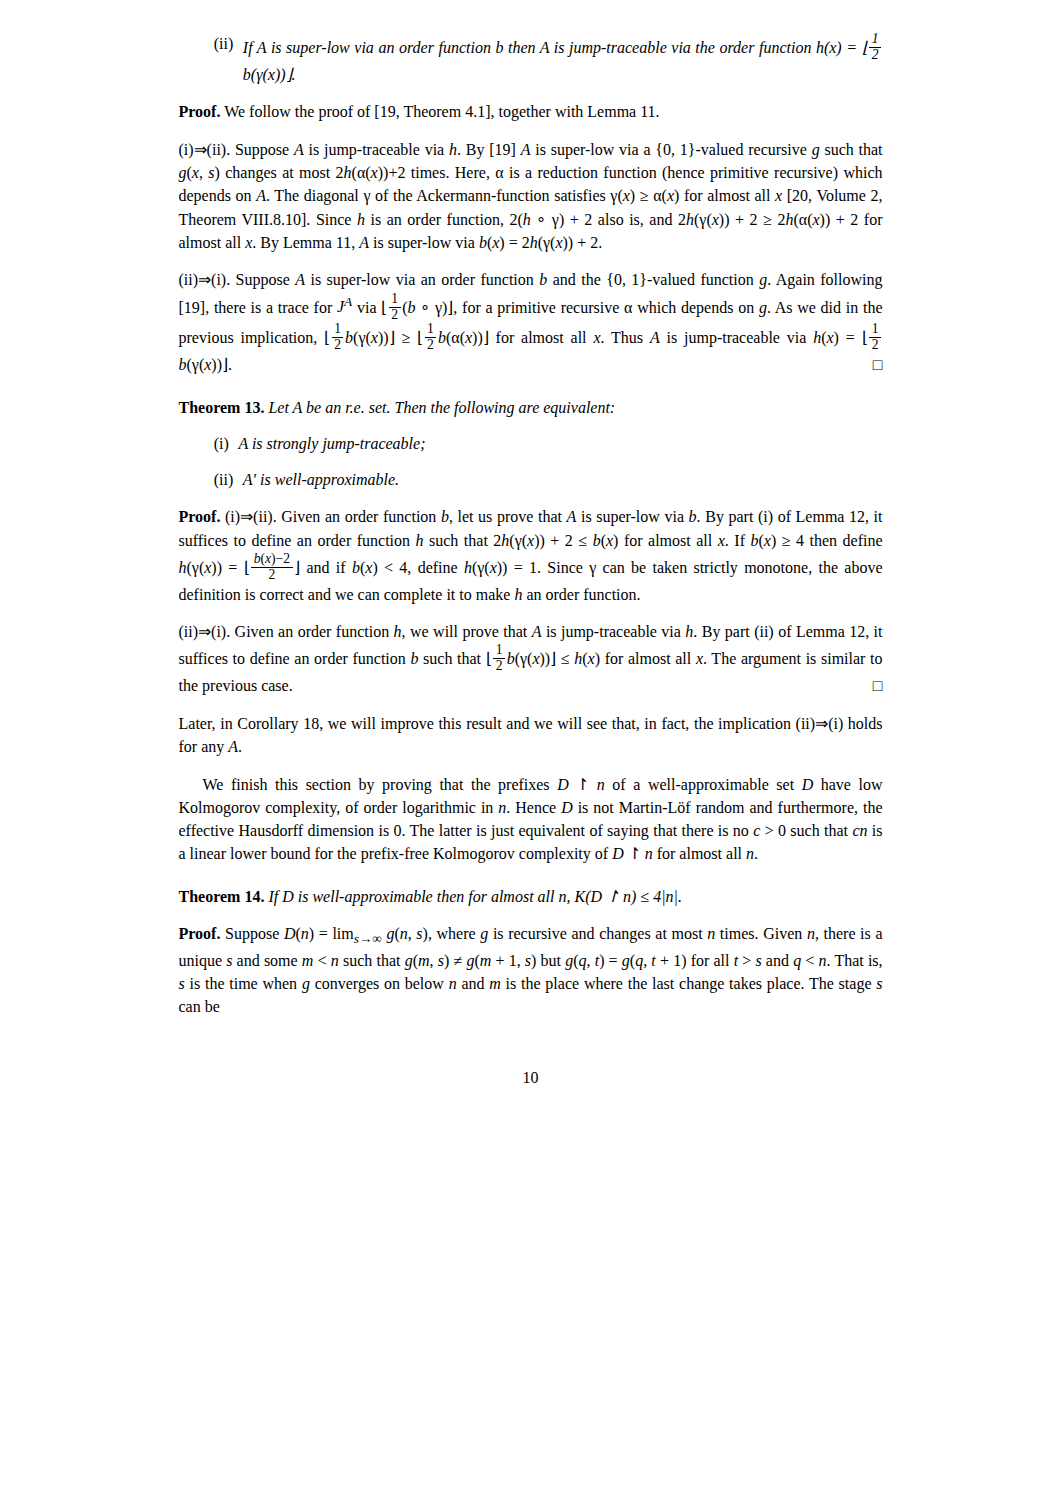(ii) If A is super-low via an order function b then A is jump-traceable via the order function h(x) = ⌊12b(γ(x))⌋.
Proof. We follow the proof of [19, Theorem 4.1], together with Lemma 11.
(i)⇒(ii). Suppose A is jump-traceable via h. By [19] A is super-low via a {0, 1}-valued recursive g such that g(x, s) changes at most 2h(α(x))+2 times. Here, α is a reduction function (hence primitive recursive) which depends on A. The diagonal γ of the Ackermann-function satisfies γ(x) ≥ α(x) for almost all x [20, Volume 2, Theorem VIII.8.10]. Since h is an order function, 2(h ∘ γ) + 2 also is, and 2h(γ(x)) + 2 ≥ 2h(α(x)) + 2 for almost all x. By Lemma 11, A is super-low via b(x) = 2h(γ(x)) + 2.
(ii)⇒(i). Suppose A is super-low via an order function b and the {0, 1}-valued function g. Again following [19], there is a trace for JA via ⌊12(b ∘ γ)⌋, for a primitive recursive α which depends on g. As we did in the previous implication, ⌊12 b(γ(x))⌋ ≥ ⌊12 b(α(x))⌋ for almost all x. Thus A is jump-traceable via h(x) = ⌊12 b(γ(x))⌋. □
Theorem 13. Let A be an r.e. set. Then the following are equivalent:
(i) A is strongly jump-traceable;
(ii) A′ is well-approximable.
Proof. (i)⇒(ii). Given an order function b, let us prove that A is super-low via b. By part (i) of Lemma 12, it suffices to define an order function h such that 2h(γ(x)) + 2 ≤ b(x) for almost all x. If b(x) ≥ 4 then define h(γ(x)) = ⌊b(x)−22⌋ and if b(x) < 4, define h(γ(x)) = 1. Since γ can be taken strictly monotone, the above definition is correct and we can complete it to make h an order function.
(ii)⇒(i). Given an order function h, we will prove that A is jump-traceable via h. By part (ii) of Lemma 12, it suffices to define an order function b such that ⌊12 b(γ(x))⌋ ≤ h(x) for almost all x. The argument is similar to the previous case. □
Later, in Corollary 18, we will improve this result and we will see that, in fact, the implication (ii)⇒(i) holds for any A.
We finish this section by proving that the prefixes D ↾ n of a well-approximable set D have low Kolmogorov complexity, of order logarithmic in n. Hence D is not Martin-Löf random and furthermore, the effective Hausdorff dimension is 0. The latter is just equivalent of saying that there is no c > 0 such that cn is a linear lower bound for the prefix-free Kolmogorov complexity of D ↾ n for almost all n.
Theorem 14. If D is well-approximable then for almost all n, K(D ↾ n) ≤ 4|n|.
Proof. Suppose D(n) = lims→∞ g(n, s), where g is recursive and changes at most n times. Given n, there is a unique s and some m < n such that g(m, s) ≠ g(m + 1, s) but g(q, t) = g(q, t + 1) for all t > s and q < n. That is, s is the time when g converges on below n and m is the place where the last change takes place. The stage s can be
10